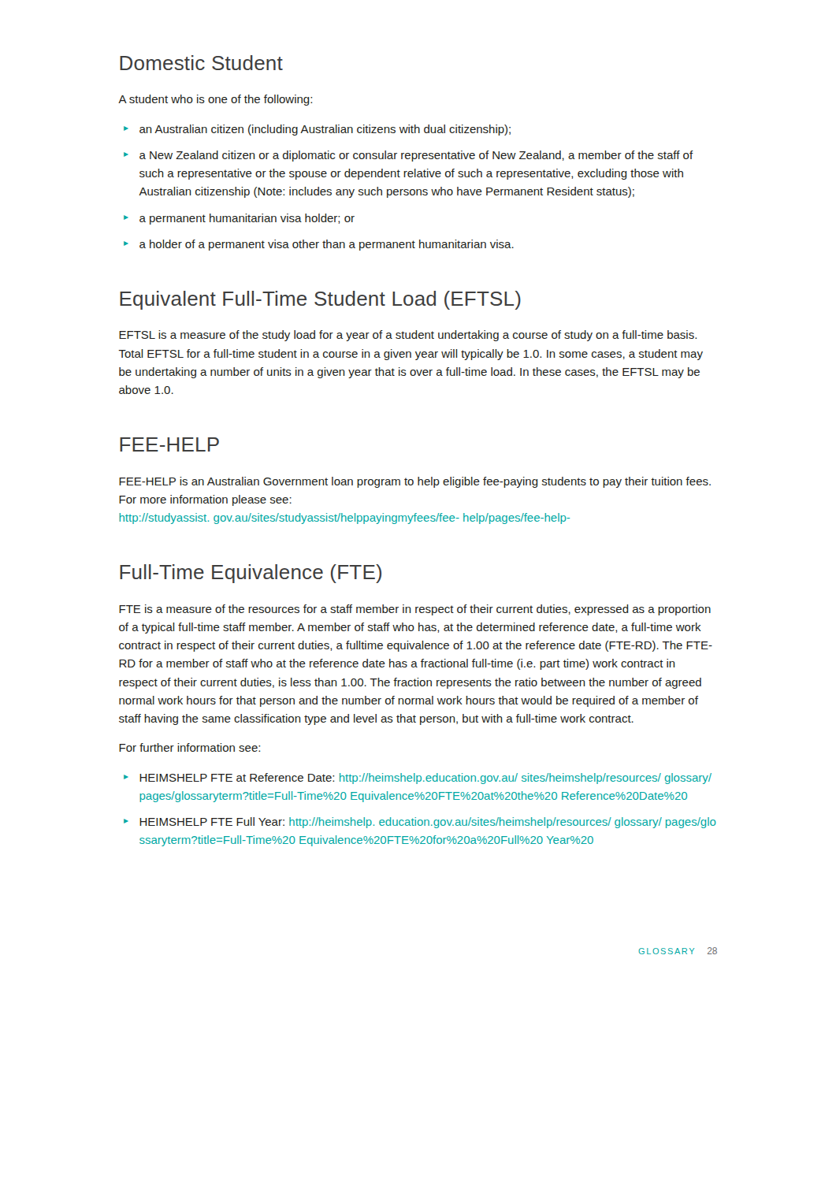Domestic Student
A student who is one of the following:
an Australian citizen (including Australian citizens with dual citizenship);
a New Zealand citizen or a diplomatic or consular representative of New Zealand, a member of the staff of such a representative or the spouse or dependent relative of such a representative, excluding those with Australian citizenship (Note: includes any such persons who have Permanent Resident status);
a permanent humanitarian visa holder; or
a holder of a permanent visa other than a permanent humanitarian visa.
Equivalent Full-Time Student Load (EFTSL)
EFTSL is a measure of the study load for a year of a student undertaking a course of study on a full-time basis. Total EFTSL for a full-time student in a course in a given year will typically be 1.0. In some cases, a student may be undertaking a number of units in a given year that is over a full-time load. In these cases, the EFTSL may be above 1.0.
FEE-HELP
FEE-HELP is an Australian Government loan program to help eligible fee-paying students to pay their tuition fees. For more information please see:
http://studyassist. gov.au/sites/studyassist/helppayingmyfees/fee- help/pages/fee-help-
Full-Time Equivalence (FTE)
FTE is a measure of the resources for a staff member in respect of their current duties, expressed as a proportion of a typical full-time staff member. A member of staff who has, at the determined reference date, a full-time work contract in respect of their current duties, a fulltime equivalence of 1.00 at the reference date (FTE-RD). The FTE-RD for a member of staff who at the reference date has a fractional full-time (i.e. part time) work contract in respect of their current duties, is less than 1.00. The fraction represents the ratio between the number of agreed normal work hours for that person and the number of normal work hours that would be required of a member of staff having the same classification type and level as that person, but with a full-time work contract.
For further information see:
HEIMSHELP FTE at Reference Date: http://heimshelp.education.gov.au/ sites/heimshelp/resources/ glossary/ pages/glossaryterm?title=Full-Time%20 Equivalence%20FTE%20at%20the%20 Reference%20Date%20
HEIMSHELP FTE Full Year: http://heimshelp. education.gov.au/sites/heimshelp/resources/ glossary/ pages/glossaryterm?title=Full-Time%20 Equivalence%20FTE%20for%20a%20Full%20 Year%20
GLOSSARY28